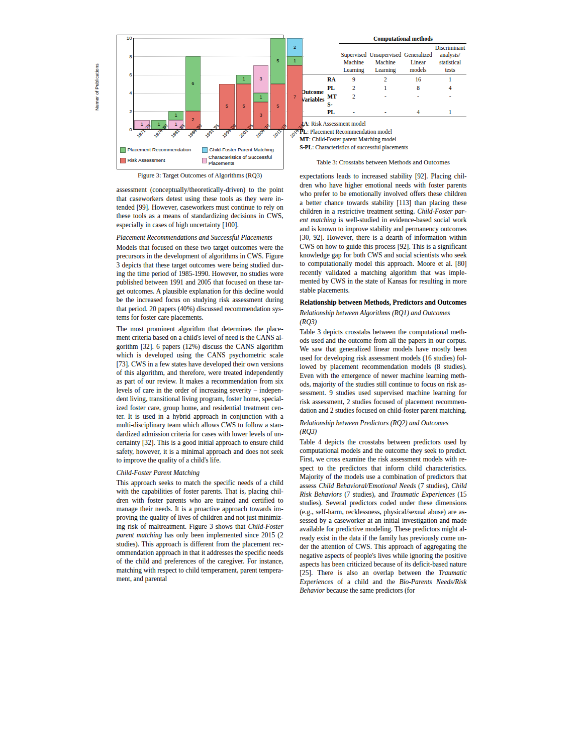Numer of Publications
10
8
6
4
2
0
1
1
1
1
6
2
5
1
5
3
1
3
5
5
2
1
7
1971-'75 1976-'80 1981-'85 1986-'90 1991-'95 1996-'00 2001-'05 2006-'10 2011-'15 2016-'18
Placement Recommendation
Child-Foster Parent Matching
Risk Assessment
Characteristics of Successful Placements
Figure 3: Target Outcomes of Algorithms (RQ3)
assessment (conceptually/theoretically-driven) to the point that caseworkers detest using these tools as they were intended [99]. However, caseworkers must continue to rely on these tools as a means of standardizing decisions in CWS, especially in cases of high uncertainty [100].
Placement Recommendations and Successful Placements
Models that focused on these two target outcomes were the precursors in the development of algorithms in CWS. Figure 3 depicts that these target outcomes were being studied during the time period of 1985-1990. However, no studies were published between 1991 and 2005 that focused on these target outcomes. A plausible explanation for this decline would be the increased focus on studying risk assessment during that period. 20 papers (40%) discussed recommendation systems for foster care placements.
The most prominent algorithm that determines the placement criteria based on a child's level of need is the CANS algorithm [32]. 6 papers (12%) discuss the CANS algorithm which is developed using the CANS psychometric scale [73]. CWS in a few states have developed their own versions of this algorithm, and therefore, were treated independently as part of our review. It makes a recommendation from six levels of care in the order of increasing severity – independent living, transitional living program, foster home, specialized foster care, group home, and residential treatment center. It is used in a hybrid approach in conjunction with a multi-disciplinary team which allows CWS to follow a standardized admission criteria for cases with lower levels of uncertainty [32]. This is a good initial approach to ensure child safety, however, it is a minimal approach and does not seek to improve the quality of a child's life.
Child-Foster Parent Matching
This approach seeks to match the specific needs of a child with the capabilities of foster parents. That is, placing children with foster parents who are trained and certified to manage their needs. It is a proactive approach towards improving the quality of lives of children and not just minimizing risk of maltreatment. Figure 3 shows that Child-Foster parent matching has only been implemented since 2015 (2 studies). This approach is different from the placement recommendation approach in that it addresses the specific needs of the child and preferences of the caregiver. For instance, matching with respect to child temperament, parent temperament, and parental
| | Computational methods |
| | Supervised Machine Learning | Unsupervised Machine Learning | Generalized Linear models | Discriminant analysis/ statistical tests |
| Outcome Variables | RA | 9 | 2 | 16 | 1 |
| PL | 2 | 1 | 8 | 4 |
| MT | 2 | - | - | - |
| S-PL | - | - | 4 | 1 |
RA: Risk Assessment model
PL: Placement Recommendation model
MT: Child-Foster parent Matching model
S-PL: Characteristics of successful placements
Table 3: Crosstabs between Methods and Outcomes
expectations leads to increased stability [92]. Placing children who have higher emotional needs with foster parents who prefer to be emotionally involved offers these children a better chance towards stability [113] than placing these children in a restrictive treatment setting. Child-Foster parent matching is well-studied in evidence-based social work and is known to improve stability and permanency outcomes [30, 92]. However, there is a dearth of information within CWS on how to guide this process [92]. This is a significant knowledge gap for both CWS and social scientists who seek to computationally model this approach. Moore et al. [80] recently validated a matching algorithm that was implemented by CWS in the state of Kansas for resulting in more stable placements.
Relationship between Methods, Predictors and Outcomes
Relationship between Algorithms (RQ1) and Outcomes (RQ3)
Table 3 depicts crosstabs between the computational methods used and the outcome from all the papers in our corpus. We saw that generalized linear models have mostly been used for developing risk assessment models (16 studies) followed by placement recommendation models (8 studies). Even with the emergence of newer machine learning methods, majority of the studies still continue to focus on risk assessment. 9 studies used supervised machine learning for risk assessment, 2 studies focused of placement recommendation and 2 studies focused on child-foster parent matching.
Relationship between Predictors (RQ2) and Outcomes (RQ3)
Table 4 depicts the crosstabs between predictors used by computational models and the outcome they seek to predict. First, we cross examine the risk assessment models with respect to the predictors that inform child characteristics. Majority of the models use a combination of predictors that assess Child Behavioral/Emotional Needs (7 studies), Child Risk Behaviors (7 studies), and Traumatic Experiences (15 studies). Several predictors coded under these dimensions (e.g., self-harm, recklessness, physical/sexual abuse) are assessed by a caseworker at an initial investigation and made available for predictive modeling. These predictors might already exist in the data if the family has previously come under the attention of CWS. This approach of aggregating the negative aspects of people's lives while ignoring the positive aspects has been criticized because of its deficit-based nature [25]. There is also an overlap between the Traumatic Experiences of a child and the Bio-Parents Needs/Risk Behavior because the same predictors (for